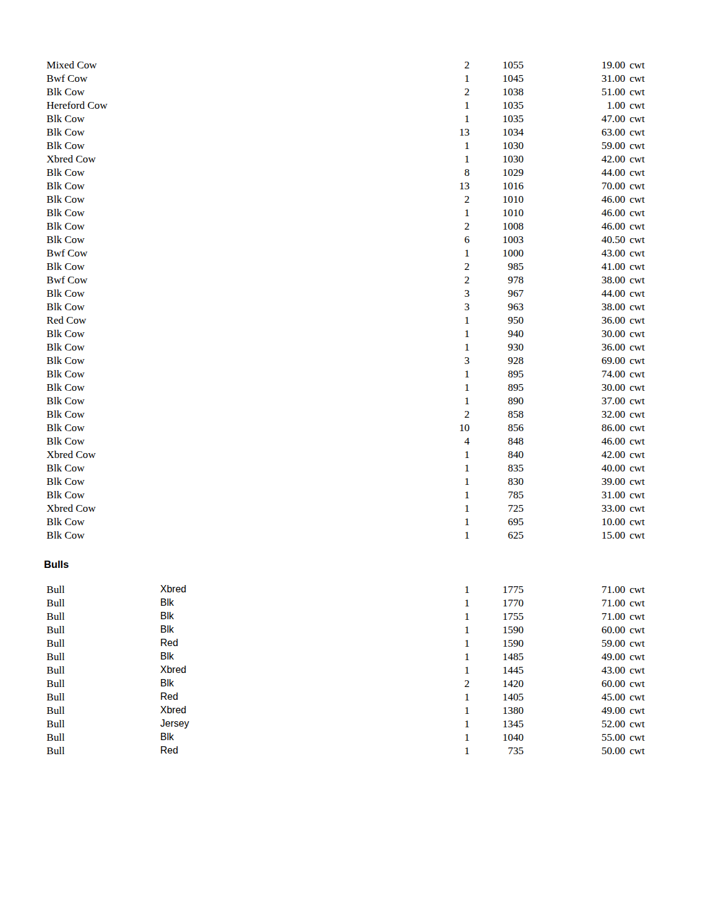| Mixed Cow | | | 2 | 1055 | 19.00 | cwt |
| Bwf Cow | | | 1 | 1045 | 31.00 | cwt |
| Blk Cow | | | 2 | 1038 | 51.00 | cwt |
| Hereford Cow | | | 1 | 1035 | 1.00 | cwt |
| Blk Cow | | | 1 | 1035 | 47.00 | cwt |
| Blk Cow | | | 13 | 1034 | 63.00 | cwt |
| Blk Cow | | | 1 | 1030 | 59.00 | cwt |
| Xbred Cow | | | 1 | 1030 | 42.00 | cwt |
| Blk Cow | | | 8 | 1029 | 44.00 | cwt |
| Blk Cow | | | 13 | 1016 | 70.00 | cwt |
| Blk Cow | | | 2 | 1010 | 46.00 | cwt |
| Blk Cow | | | 1 | 1010 | 46.00 | cwt |
| Blk Cow | | | 2 | 1008 | 46.00 | cwt |
| Blk Cow | | | 6 | 1003 | 40.50 | cwt |
| Bwf Cow | | | 1 | 1000 | 43.00 | cwt |
| Blk Cow | | | 2 | 985 | 41.00 | cwt |
| Bwf Cow | | | 2 | 978 | 38.00 | cwt |
| Blk Cow | | | 3 | 967 | 44.00 | cwt |
| Blk Cow | | | 3 | 963 | 38.00 | cwt |
| Red Cow | | | 1 | 950 | 36.00 | cwt |
| Blk Cow | | | 1 | 940 | 30.00 | cwt |
| Blk Cow | | | 1 | 930 | 36.00 | cwt |
| Blk Cow | | | 3 | 928 | 69.00 | cwt |
| Blk Cow | | | 1 | 895 | 74.00 | cwt |
| Blk Cow | | | 1 | 895 | 30.00 | cwt |
| Blk Cow | | | 1 | 890 | 37.00 | cwt |
| Blk Cow | | | 2 | 858 | 32.00 | cwt |
| Blk Cow | | | 10 | 856 | 86.00 | cwt |
| Blk Cow | | | 4 | 848 | 46.00 | cwt |
| Xbred Cow | | | 1 | 840 | 42.00 | cwt |
| Blk Cow | | | 1 | 835 | 40.00 | cwt |
| Blk Cow | | | 1 | 830 | 39.00 | cwt |
| Blk Cow | | | 1 | 785 | 31.00 | cwt |
| Xbred Cow | | | 1 | 725 | 33.00 | cwt |
| Blk Cow | | | 1 | 695 | 10.00 | cwt |
| Blk Cow | | | 1 | 625 | 15.00 | cwt |
| Bulls |
| Bull | Xbred | | 1 | 1775 | 71.00 | cwt |
| Bull | Blk | | 1 | 1770 | 71.00 | cwt |
| Bull | Blk | | 1 | 1755 | 71.00 | cwt |
| Bull | Blk | | 1 | 1590 | 60.00 | cwt |
| Bull | Red | | 1 | 1590 | 59.00 | cwt |
| Bull | Blk | | 1 | 1485 | 49.00 | cwt |
| Bull | Xbred | | 1 | 1445 | 43.00 | cwt |
| Bull | Blk | | 2 | 1420 | 60.00 | cwt |
| Bull | Red | | 1 | 1405 | 45.00 | cwt |
| Bull | Xbred | | 1 | 1380 | 49.00 | cwt |
| Bull | Jersey | | 1 | 1345 | 52.00 | cwt |
| Bull | Blk | | 1 | 1040 | 55.00 | cwt |
| Bull | Red | | 1 | 735 | 50.00 | cwt |